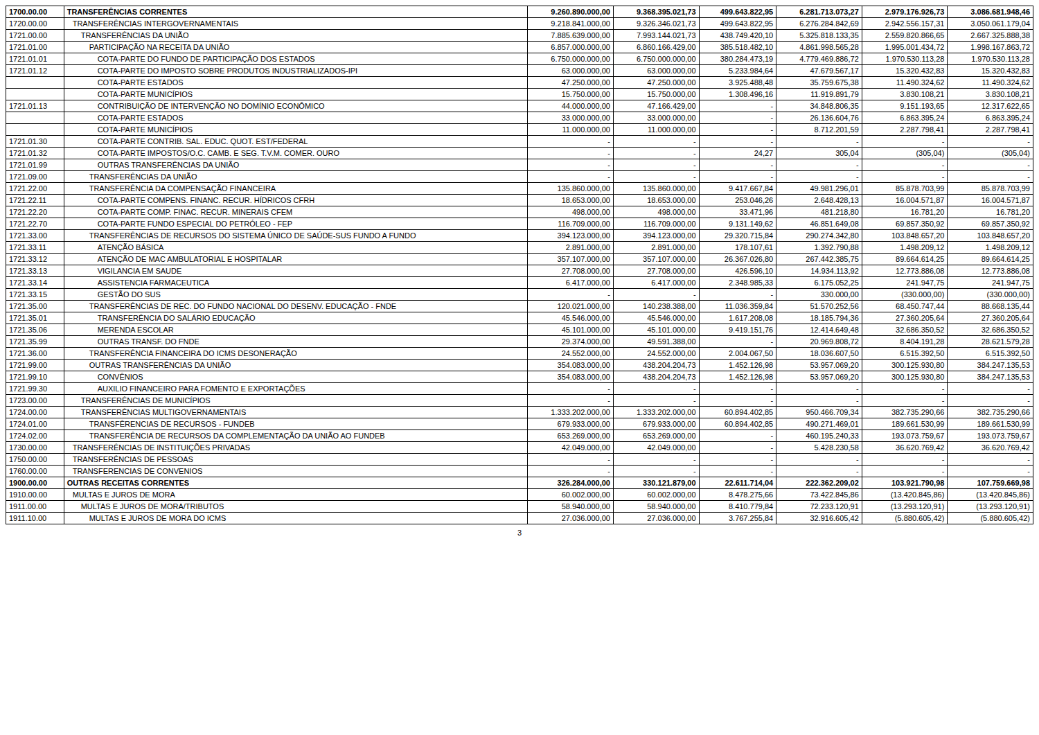| 1700.00.00 | TRANSFERÊNCIAS CORRENTES | 9.260.890.000,00 | 9.368.395.021,73 | 499.643.822,95 | 6.281.713.073,27 | 2.979.176.926,73 | 3.086.681.948,46 |
| 1720.00.00 | TRANSFERÊNCIAS INTERGOVERNAMENTAIS | 9.218.841.000,00 | 9.326.346.021,73 | 499.643.822,95 | 6.276.284.842,69 | 2.942.556.157,31 | 3.050.061.179,04 |
| 1721.00.00 | TRANSFERÊNCIAS DA UNIÃO | 7.885.639.000,00 | 7.993.144.021,73 | 438.749.420,10 | 5.325.818.133,35 | 2.559.820.866,65 | 2.667.325.888,38 |
| 1721.01.00 | PARTICIPAÇÃO NA RECEITA DA UNIÃO | 6.857.000.000,00 | 6.860.166.429,00 | 385.518.482,10 | 4.861.998.565,28 | 1.995.001.434,72 | 1.998.167.863,72 |
| 1721.01.01 | COTA-PARTE DO FUNDO DE PARTICIPAÇÃO DOS ESTADOS | 6.750.000.000,00 | 6.750.000.000,00 | 380.284.473,19 | 4.779.469.886,72 | 1.970.530.113,28 | 1.970.530.113,28 |
| 1721.01.12 | COTA-PARTE DO IMPOSTO SOBRE PRODUTOS INDUSTRIALIZADOS-IPI | 63.000.000,00 | 63.000.000,00 | 5.233.984,64 | 47.679.567,17 | 15.320.432,83 | 15.320.432,83 |
| | COTA-PARTE ESTADOS | 47.250.000,00 | 47.250.000,00 | 3.925.488,48 | 35.759.675,38 | 11.490.324,62 | 11.490.324,62 |
| | COTA-PARTE MUNICÍPIOS | 15.750.000,00 | 15.750.000,00 | 1.308.496,16 | 11.919.891,79 | 3.830.108,21 | 3.830.108,21 |
| 1721.01.13 | CONTRIBUIÇÃO DE INTERVENÇÃO NO DOMÍNIO ECONÔMICO | 44.000.000,00 | 47.166.429,00 | - | 34.848.806,35 | 9.151.193,65 | 12.317.622,65 |
| | COTA-PARTE ESTADOS | 33.000.000,00 | 33.000.000,00 | - | 26.136.604,76 | 6.863.395,24 | 6.863.395,24 |
| | COTA-PARTE MUNICÍPIOS | 11.000.000,00 | 11.000.000,00 | - | 8.712.201,59 | 2.287.798,41 | 2.287.798,41 |
| 1721.01.30 | COTA-PARTE CONTRIB. SAL. EDUC. QUOT. EST/FEDERAL | - | - | - | - | - | - |
| 1721.01.32 | COTA-PARTE IMPOSTOS/O.C. CAMB. E SEG. T.V.M. COMER. OURO | - | - | 24,27 | 305,04 | (305,04) | (305,04) |
| 1721.01.99 | OUTRAS TRANSFERÊNCIAS DA UNIÃO | - | - | - | - | - | - |
| 1721.09.00 | TRANSFERÊNCIAS DA UNIÃO | - | - | - | - | - | - |
| 1721.22.00 | TRANSFERÊNCIA DA COMPENSAÇÃO FINANCEIRA | 135.860.000,00 | 135.860.000,00 | 9.417.667,84 | 49.981.296,01 | 85.878.703,99 | 85.878.703,99 |
| 1721.22.11 | COTA-PARTE COMPENS. FINANC. RECUR. HÍDRICOS CFRH | 18.653.000,00 | 18.653.000,00 | 253.046,26 | 2.648.428,13 | 16.004.571,87 | 16.004.571,87 |
| 1721.22.20 | COTA-PARTE COMP. FINAC. RECUR. MINERAIS CFEM | 498.000,00 | 498.000,00 | 33.471,96 | 481.218,80 | 16.781,20 | 16.781,20 |
| 1721.22.70 | COTA-PARTE FUNDO ESPECIAL DO PETRÓLEO - FEP | 116.709.000,00 | 116.709.000,00 | 9.131.149,62 | 46.851.649,08 | 69.857.350,92 | 69.857.350,92 |
| 1721.33.00 | TRANSFERÊNCIAS DE RECURSOS DO SISTEMA ÚNICO DE SAÚDE-SUS FUNDO A FUNDO | 394.123.000,00 | 394.123.000,00 | 29.320.715,84 | 290.274.342,80 | 103.848.657,20 | 103.848.657,20 |
| 1721.33.11 | ATENÇÃO BÁSICA | 2.891.000,00 | 2.891.000,00 | 178.107,61 | 1.392.790,88 | 1.498.209,12 | 1.498.209,12 |
| 1721.33.12 | ATENÇÃO DE MAC AMBULATORIAL E HOSPITALAR | 357.107.000,00 | 357.107.000,00 | 26.367.026,80 | 267.442.385,75 | 89.664.614,25 | 89.664.614,25 |
| 1721.33.13 | VIGILANCIA EM SAUDE | 27.708.000,00 | 27.708.000,00 | 426.596,10 | 14.934.113,92 | 12.773.886,08 | 12.773.886,08 |
| 1721.33.14 | ASSISTENCIA FARMACEUTICA | 6.417.000,00 | 6.417.000,00 | 2.348.985,33 | 6.175.052,25 | 241.947,75 | 241.947,75 |
| 1721.33.15 | GESTÃO DO SUS | - | - | - | 330.000,00 | (330.000,00) | (330.000,00) |
| 1721.35.00 | TRANSFERÊNCIAS DE REC. DO FUNDO NACIONAL DO DESENV. EDUCAÇÃO - FNDE | 120.021.000,00 | 140.238.388,00 | 11.036.359,84 | 51.570.252,56 | 68.450.747,44 | 88.668.135,44 |
| 1721.35.01 | TRANSFERÊNCIA DO SALÁRIO EDUCAÇÃO | 45.546.000,00 | 45.546.000,00 | 1.617.208,08 | 18.185.794,36 | 27.360.205,64 | 27.360.205,64 |
| 1721.35.06 | MERENDA ESCOLAR | 45.101.000,00 | 45.101.000,00 | 9.419.151,76 | 12.414.649,48 | 32.686.350,52 | 32.686.350,52 |
| 1721.35.99 | OUTRAS TRANSF. DO FNDE | 29.374.000,00 | 49.591.388,00 | - | 20.969.808,72 | 8.404.191,28 | 28.621.579,28 |
| 1721.36.00 | TRANSFERÊNCIA FINANCEIRA DO ICMS DESONERAÇÃO | 24.552.000,00 | 24.552.000,00 | 2.004.067,50 | 18.036.607,50 | 6.515.392,50 | 6.515.392,50 |
| 1721.99.00 | OUTRAS TRANSFERÊNCIAS DA UNIÃO | 354.083.000,00 | 438.204.204,73 | 1.452.126,98 | 53.957.069,20 | 300.125.930,80 | 384.247.135,53 |
| 1721.99.10 | CONVÊNIOS | 354.083.000,00 | 438.204.204,73 | 1.452.126,98 | 53.957.069,20 | 300.125.930,80 | 384.247.135,53 |
| 1721.99.30 | AUXILIO FINANCEIRO PARA FOMENTO E EXPORTAÇÕES | - | - | - | - | - | - |
| 1723.00.00 | TRANSFERÊNCIAS DE MUNICÍPIOS | - | - | - | - | - | - |
| 1724.00.00 | TRANSFERÊNCIAS MULTIGOVERNAMENTAIS | 1.333.202.000,00 | 1.333.202.000,00 | 60.894.402,85 | 950.466.709,34 | 382.735.290,66 | 382.735.290,66 |
| 1724.01.00 | TRANSFÊRENCIAS DE RECURSOS - FUNDEB | 679.933.000,00 | 679.933.000,00 | 60.894.402,85 | 490.271.469,01 | 189.661.530,99 | 189.661.530,99 |
| 1724.02.00 | TRANSFERÊNCIA DE RECURSOS DA COMPLEMENTAÇÃO DA UNIÃO AO FUNDEB | 653.269.000,00 | 653.269.000,00 | - | 460.195.240,33 | 193.073.759,67 | 193.073.759,67 |
| 1730.00.00 | TRANSFERÊNCIAS DE INSTITUIÇÕES PRIVADAS | 42.049.000,00 | 42.049.000,00 | - | 5.428.230,58 | 36.620.769,42 | 36.620.769,42 |
| 1750.00.00 | TRANSFERÊNCIAS DE PESSOAS | - | - | - | - | - | - |
| 1760.00.00 | TRANSFERENCIAS DE CONVENIOS | - | - | - | - | - | - |
| 1900.00.00 | OUTRAS RECEITAS CORRENTES | 326.284.000,00 | 330.121.879,00 | 22.611.714,04 | 222.362.209,02 | 103.921.790,98 | 107.759.669,98 |
| 1910.00.00 | MULTAS E JUROS DE MORA | 60.002.000,00 | 60.002.000,00 | 8.478.275,66 | 73.422.845,86 | (13.420.845,86) | (13.420.845,86) |
| 1911.00.00 | MULTAS E JUROS DE MORA/TRIBUTOS | 58.940.000,00 | 58.940.000,00 | 8.410.779,84 | 72.233.120,91 | (13.293.120,91) | (13.293.120,91) |
| 1911.10.00 | MULTAS E JUROS DE MORA DO ICMS | 27.036.000,00 | 27.036.000,00 | 3.767.255,84 | 32.916.605,42 | (5.880.605,42) | (5.880.605,42) |
3